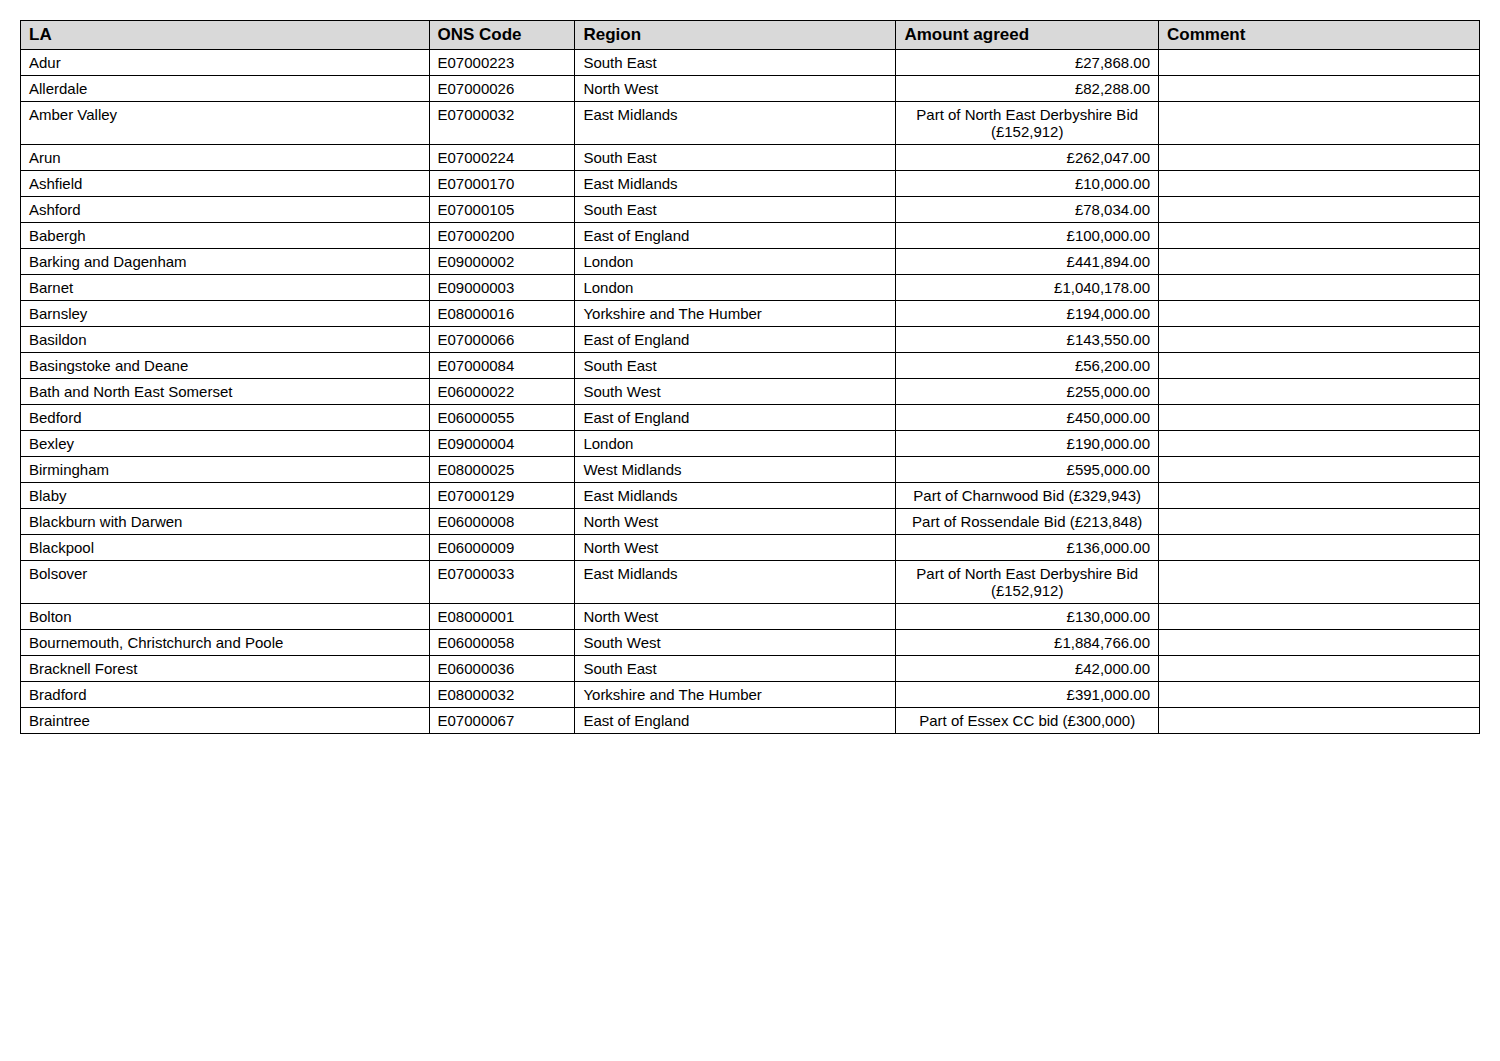| LA | ONS Code | Region | Amount agreed | Comment |
| --- | --- | --- | --- | --- |
| Adur | E07000223 | South East | £27,868.00 | |
| Allerdale | E07000026 | North West | £82,288.00 | |
| Amber Valley | E07000032 | East Midlands | Part of North East Derbyshire Bid (£152,912) | |
| Arun | E07000224 | South East | £262,047.00 | |
| Ashfield | E07000170 | East Midlands | £10,000.00 | |
| Ashford | E07000105 | South East | £78,034.00 | |
| Babergh | E07000200 | East of England | £100,000.00 | |
| Barking and Dagenham | E09000002 | London | £441,894.00 | |
| Barnet | E09000003 | London | £1,040,178.00 | |
| Barnsley | E08000016 | Yorkshire and The Humber | £194,000.00 | |
| Basildon | E07000066 | East of England | £143,550.00 | |
| Basingstoke and Deane | E07000084 | South East | £56,200.00 | |
| Bath and North East Somerset | E06000022 | South West | £255,000.00 | |
| Bedford | E06000055 | East of England | £450,000.00 | |
| Bexley | E09000004 | London | £190,000.00 | |
| Birmingham | E08000025 | West Midlands | £595,000.00 | |
| Blaby | E07000129 | East Midlands | Part of Charnwood Bid (£329,943) | |
| Blackburn with Darwen | E06000008 | North West | Part of Rossendale Bid (£213,848) | |
| Blackpool | E06000009 | North West | £136,000.00 | |
| Bolsover | E07000033 | East Midlands | Part of North East Derbyshire Bid (£152,912) | |
| Bolton | E08000001 | North West | £130,000.00 | |
| Bournemouth, Christchurch and Poole | E06000058 | South West | £1,884,766.00 | |
| Bracknell Forest | E06000036 | South East | £42,000.00 | |
| Bradford | E08000032 | Yorkshire and The Humber | £391,000.00 | |
| Braintree | E07000067 | East of England | Part of Essex CC bid (£300,000) | |